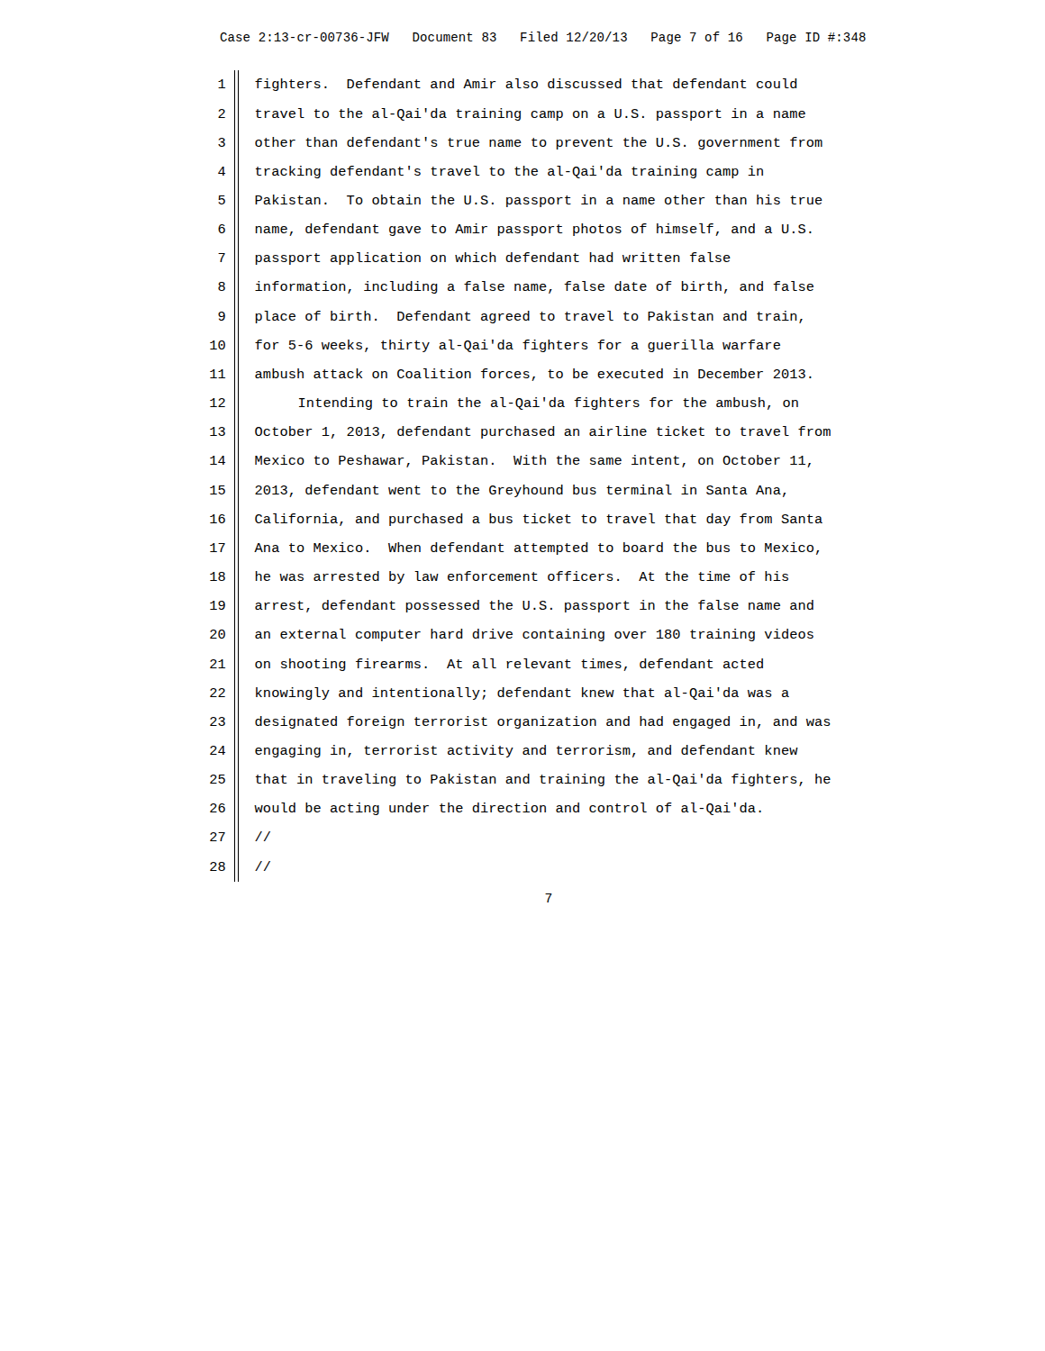Case 2:13-cr-00736-JFW Document 83 Filed 12/20/13 Page 7 of 16 Page ID #:348
1
2
3
4
5
6
7
8
9
10
11
12
13
14
15
16
17
18
19
20
21
22
23
24
25
26
27
28
fighters. Defendant and Amir also discussed that defendant could
travel to the al-Qai'da training camp on a U.S. passport in a name
other than defendant's true name to prevent the U.S. government from
tracking defendant's travel to the al-Qai'da training camp in
Pakistan. To obtain the U.S. passport in a name other than his true
name, defendant gave to Amir passport photos of himself, and a U.S.
passport application on which defendant had written false
information, including a false name, false date of birth, and false
place of birth. Defendant agreed to travel to Pakistan and train,
for 5-6 weeks, thirty al-Qai'da fighters for a guerilla warfare
ambush attack on Coalition forces, to be executed in December 2013.
Intending to train the al-Qai'da fighters for the ambush, on
October 1, 2013, defendant purchased an airline ticket to travel from
Mexico to Peshawar, Pakistan. With the same intent, on October 11,
2013, defendant went to the Greyhound bus terminal in Santa Ana,
California, and purchased a bus ticket to travel that day from Santa
Ana to Mexico. When defendant attempted to board the bus to Mexico,
he was arrested by law enforcement officers. At the time of his
arrest, defendant possessed the U.S. passport in the false name and
an external computer hard drive containing over 180 training videos
on shooting firearms. At all relevant times, defendant acted
knowingly and intentionally; defendant knew that al-Qai'da was a
designated foreign terrorist organization and had engaged in, and was
engaging in, terrorist activity and terrorism, and defendant knew
that in traveling to Pakistan and training the al-Qai'da fighters, he
would be acting under the direction and control of al-Qai'da.
//
//
7